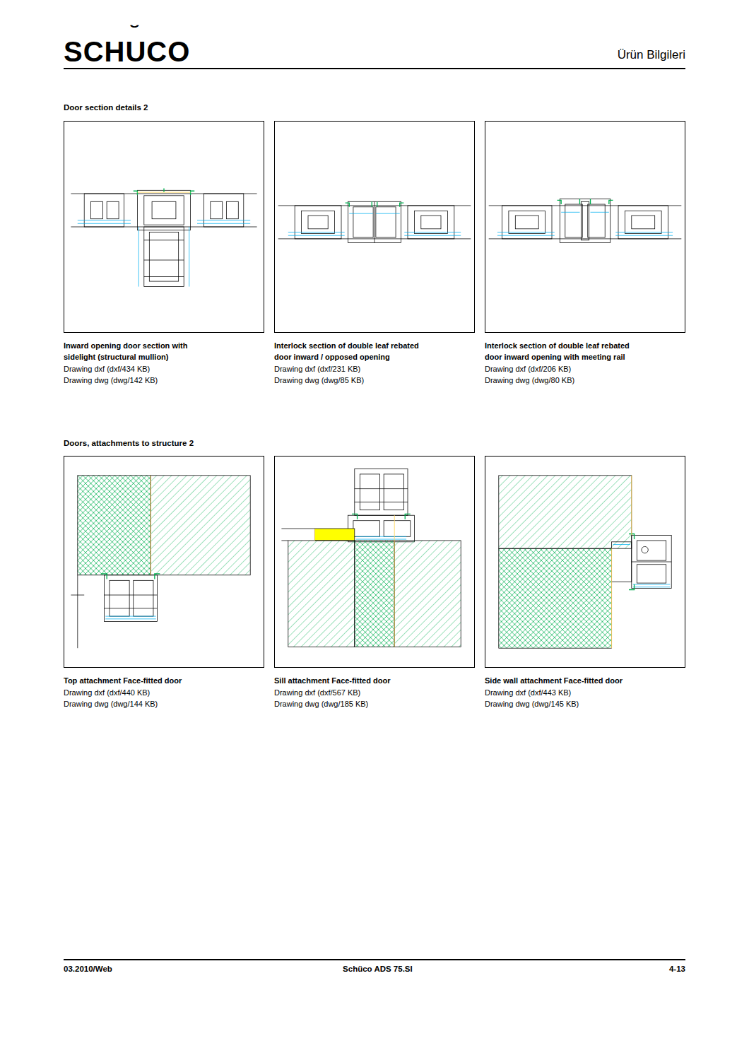SCHUCO
Ürün Bilgileri
Door section details 2
Inward opening door section with sidelight (structural mullion) Drawing dxf (dxf/434 KB) Drawing dwg (dwg/142 KB)
Interlock section of double leaf rebated door inward / opposed opening Drawing dxf (dxf/231 KB) Drawing dwg (dwg/85 KB)
Interlock section of double leaf rebated door inward opening with meeting rail Drawing dxf (dxf/206 KB) Drawing dwg (dwg/80 KB)
Doors, attachments to structure 2
Top attachment Face-fitted door Drawing dxf (dxf/440 KB) Drawing dwg (dwg/144 KB)
Sill attachment Face-fitted door Drawing dxf (dxf/567 KB) Drawing dwg (dwg/185 KB)
Side wall attachment Face-fitted door Drawing dxf (dxf/443 KB) Drawing dwg (dwg/145 KB)
03.2010/Web
Schüco ADS 75.SI
4-13